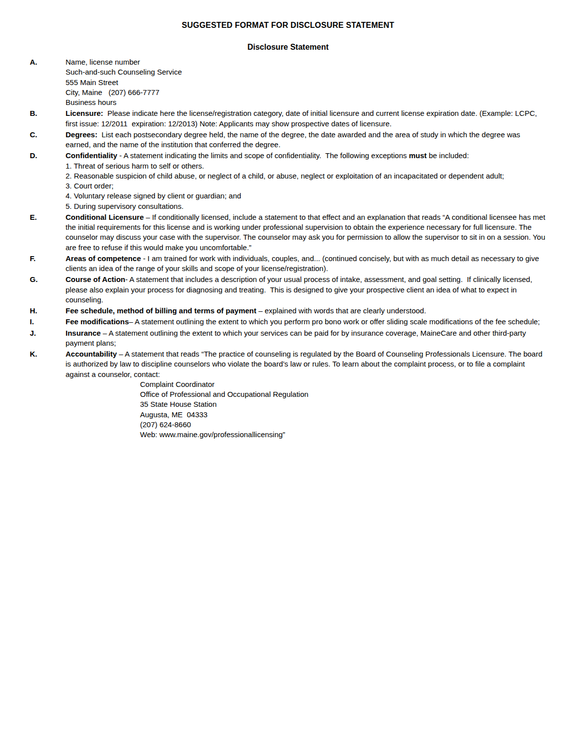SUGGESTED FORMAT FOR DISCLOSURE STATEMENT
Disclosure Statement
A.
Name, license number
Such-and-such Counseling Service
555 Main Street
City, Maine (207) 666-7777
Business hours
B. Licensure: Please indicate here the license/registration category, date of initial licensure and current license expiration date. (Example: LCPC, first issue: 12/2011 expiration: 12/2013) Note: Applicants may show prospective dates of licensure.
C. Degrees: List each postsecondary degree held, the name of the degree, the date awarded and the area of study in which the degree was earned, and the name of the institution that conferred the degree.
D. Confidentiality - A statement indicating the limits and scope of confidentiality. The following exceptions must be included:
1. Threat of serious harm to self or others.
2. Reasonable suspicion of child abuse, or neglect of a child, or abuse, neglect or exploitation of an incapacitated or dependent adult;
3. Court order;
4. Voluntary release signed by client or guardian; and
5. During supervisory consultations.
E. Conditional Licensure – If conditionally licensed, include a statement to that effect and an explanation that reads “A conditional licensee has met the initial requirements for this license and is working under professional supervision to obtain the experience necessary for full licensure. The counselor may discuss your case with the supervisor. The counselor may ask you for permission to allow the supervisor to sit in on a session. You are free to refuse if this would make you uncomfortable.”
F. Areas of competence - I am trained for work with individuals, couples, and... (continued concisely, but with as much detail as necessary to give clients an idea of the range of your skills and scope of your license/registration).
G. Course of Action- A statement that includes a description of your usual process of intake, assessment, and goal setting. If clinically licensed, please also explain your process for diagnosing and treating. This is designed to give your prospective client an idea of what to expect in counseling.
H. Fee schedule, method of billing and terms of payment – explained with words that are clearly understood.
I. Fee modifications– A statement outlining the extent to which you perform pro bono work or offer sliding scale modifications of the fee schedule;
J. Insurance – A statement outlining the extent to which your services can be paid for by insurance coverage, MaineCare and other third-party payment plans;
K. Accountability – A statement that reads “The practice of counseling is regulated by the Board of Counseling Professionals Licensure. The board is authorized by law to discipline counselors who violate the board’s law or rules. To learn about the complaint process, or to file a complaint against a counselor, contact:
Complaint Coordinator
Office of Professional and Occupational Regulation
35 State House Station
Augusta, ME 04333
(207) 624-8660
Web: www.maine.gov/professionallicensing”